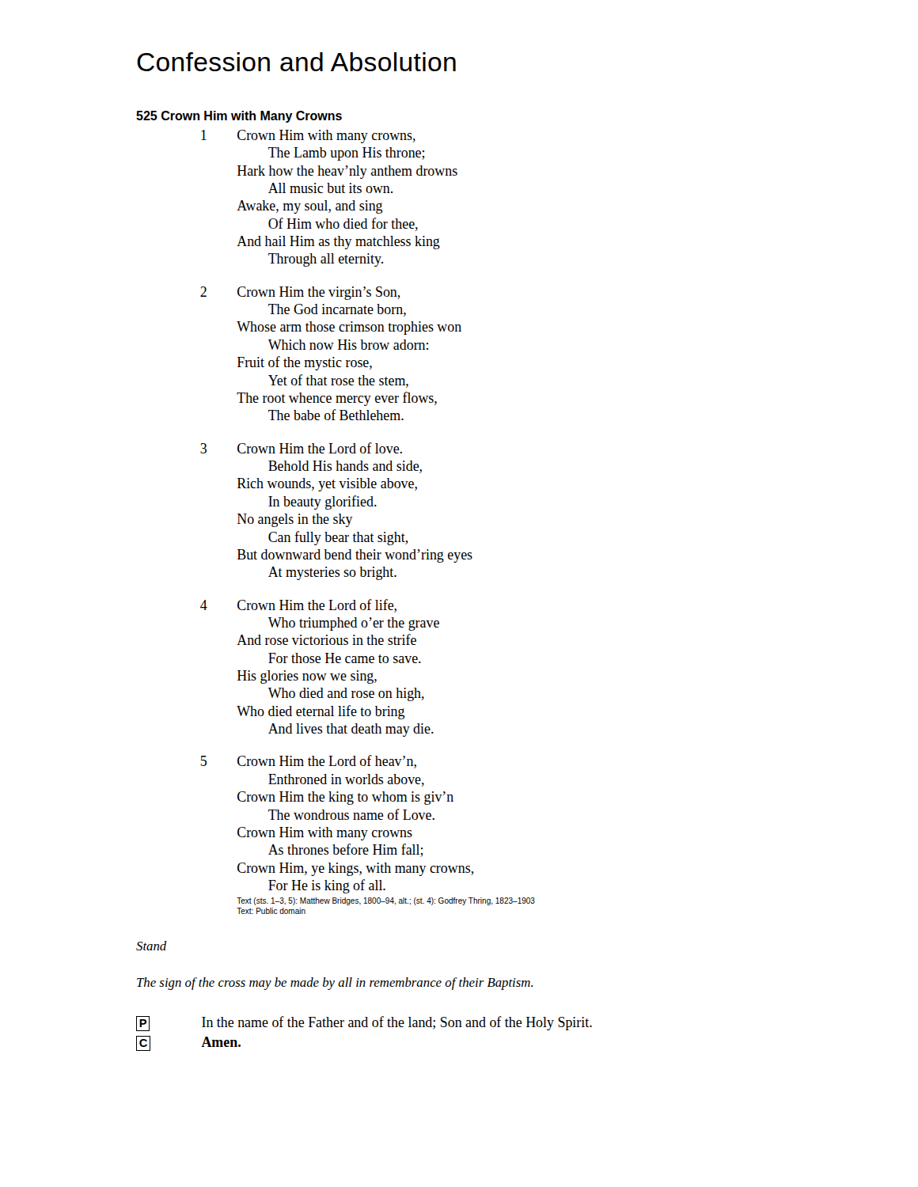Confession and Absolution
525 Crown Him with Many Crowns
1
Crown Him with many crowns,
The Lamb upon His throne;
Hark how the heav’nly anthem drowns
All music but its own.
Awake, my soul, and sing
Of Him who died for thee,
And hail Him as thy matchless king
Through all eternity.
2
Crown Him the virgin’s Son,
The God incarnate born,
Whose arm those crimson trophies won
Which now His brow adorn:
Fruit of the mystic rose,
Yet of that rose the stem,
The root whence mercy ever flows,
The babe of Bethlehem.
3
Crown Him the Lord of love.
Behold His hands and side,
Rich wounds, yet visible above,
In beauty glorified.
No angels in the sky
Can fully bear that sight,
But downward bend their wond’ring eyes
At mysteries so bright.
4
Crown Him the Lord of life,
Who triumphed o’er the grave
And rose victorious in the strife
For those He came to save.
His glories now we sing,
Who died and rose on high,
Who died eternal life to bring
And lives that death may die.
5
Crown Him the Lord of heav’n,
Enthroned in worlds above,
Crown Him the king to whom is giv’n
The wondrous name of Love.
Crown Him with many crowns
As thrones before Him fall;
Crown Him, ye kings, with many crowns,
For He is king of all.
Text (sts. 1–3, 5): Matthew Bridges, 1800–94, alt.; (st. 4): Godfrey Thring, 1823–1903
Text: Public domain
Stand
The sign of the cross may be made by all in remembrance of their Baptism.
| P | In the name of the Father and of the land; Son and of the Holy Spirit. |
| C | Amen. |